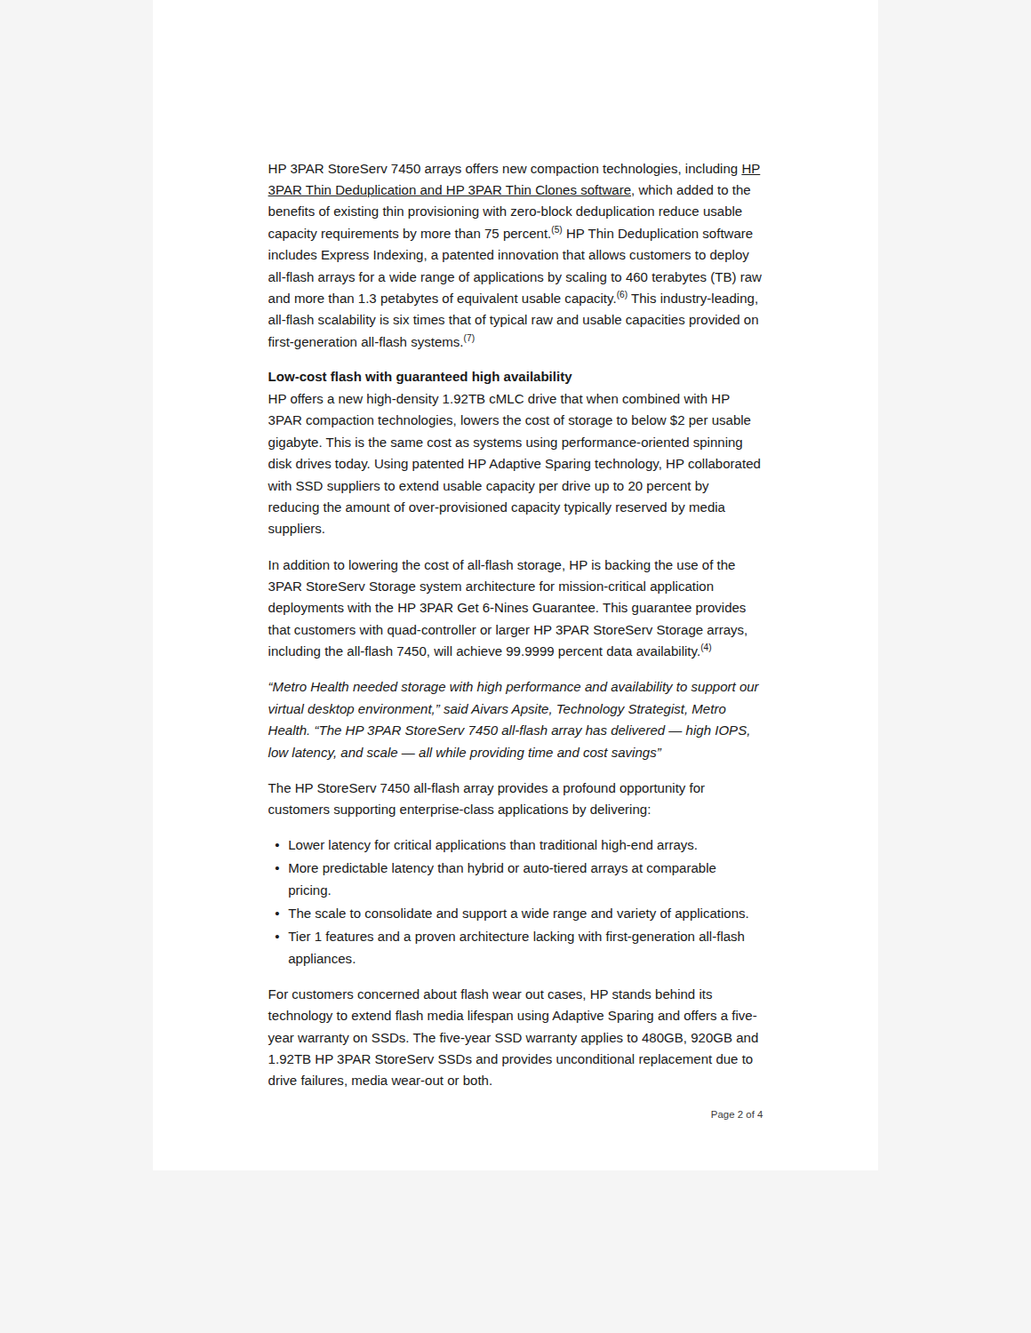HP 3PAR StoreServ 7450 arrays offers new compaction technologies, including HP 3PAR Thin Deduplication and HP 3PAR Thin Clones software, which added to the benefits of existing thin provisioning with zero-block deduplication reduce usable capacity requirements by more than 75 percent.(5) HP Thin Deduplication software includes Express Indexing, a patented innovation that allows customers to deploy all-flash arrays for a wide range of applications by scaling to 460 terabytes (TB) raw and more than 1.3 petabytes of equivalent usable capacity.(6) This industry-leading, all-flash scalability is six times that of typical raw and usable capacities provided on first-generation all-flash systems.(7)
Low-cost flash with guaranteed high availability
HP offers a new high-density 1.92TB cMLC drive that when combined with HP 3PAR compaction technologies, lowers the cost of storage to below $2 per usable gigabyte. This is the same cost as systems using performance-oriented spinning disk drives today. Using patented HP Adaptive Sparing technology, HP collaborated with SSD suppliers to extend usable capacity per drive up to 20 percent by reducing the amount of over-provisioned capacity typically reserved by media suppliers.
In addition to lowering the cost of all-flash storage, HP is backing the use of the 3PAR StoreServ Storage system architecture for mission-critical application deployments with the HP 3PAR Get 6-Nines Guarantee. This guarantee provides that customers with quad-controller or larger HP 3PAR StoreServ Storage arrays, including the all-flash 7450, will achieve 99.9999 percent data availability.(4)
“Metro Health needed storage with high performance and availability to support our virtual desktop environment,” said Aivars Apsite, Technology Strategist, Metro Health. “The HP 3PAR StoreServ 7450 all-flash array has delivered — high IOPS, low latency, and scale — all while providing time and cost savings”
The HP StoreServ 7450 all-flash array provides a profound opportunity for customers supporting enterprise-class applications by delivering:
Lower latency for critical applications than traditional high-end arrays.
More predictable latency than hybrid or auto-tiered arrays at comparable pricing.
The scale to consolidate and support a wide range and variety of applications.
Tier 1 features and a proven architecture lacking with first-generation all-flash appliances.
For customers concerned about flash wear out cases, HP stands behind its technology to extend flash media lifespan using Adaptive Sparing and offers a five-year warranty on SSDs. The five-year SSD warranty applies to 480GB, 920GB and 1.92TB HP 3PAR StoreServ SSDs and provides unconditional replacement due to drive failures, media wear-out or both.
Page 2 of 4